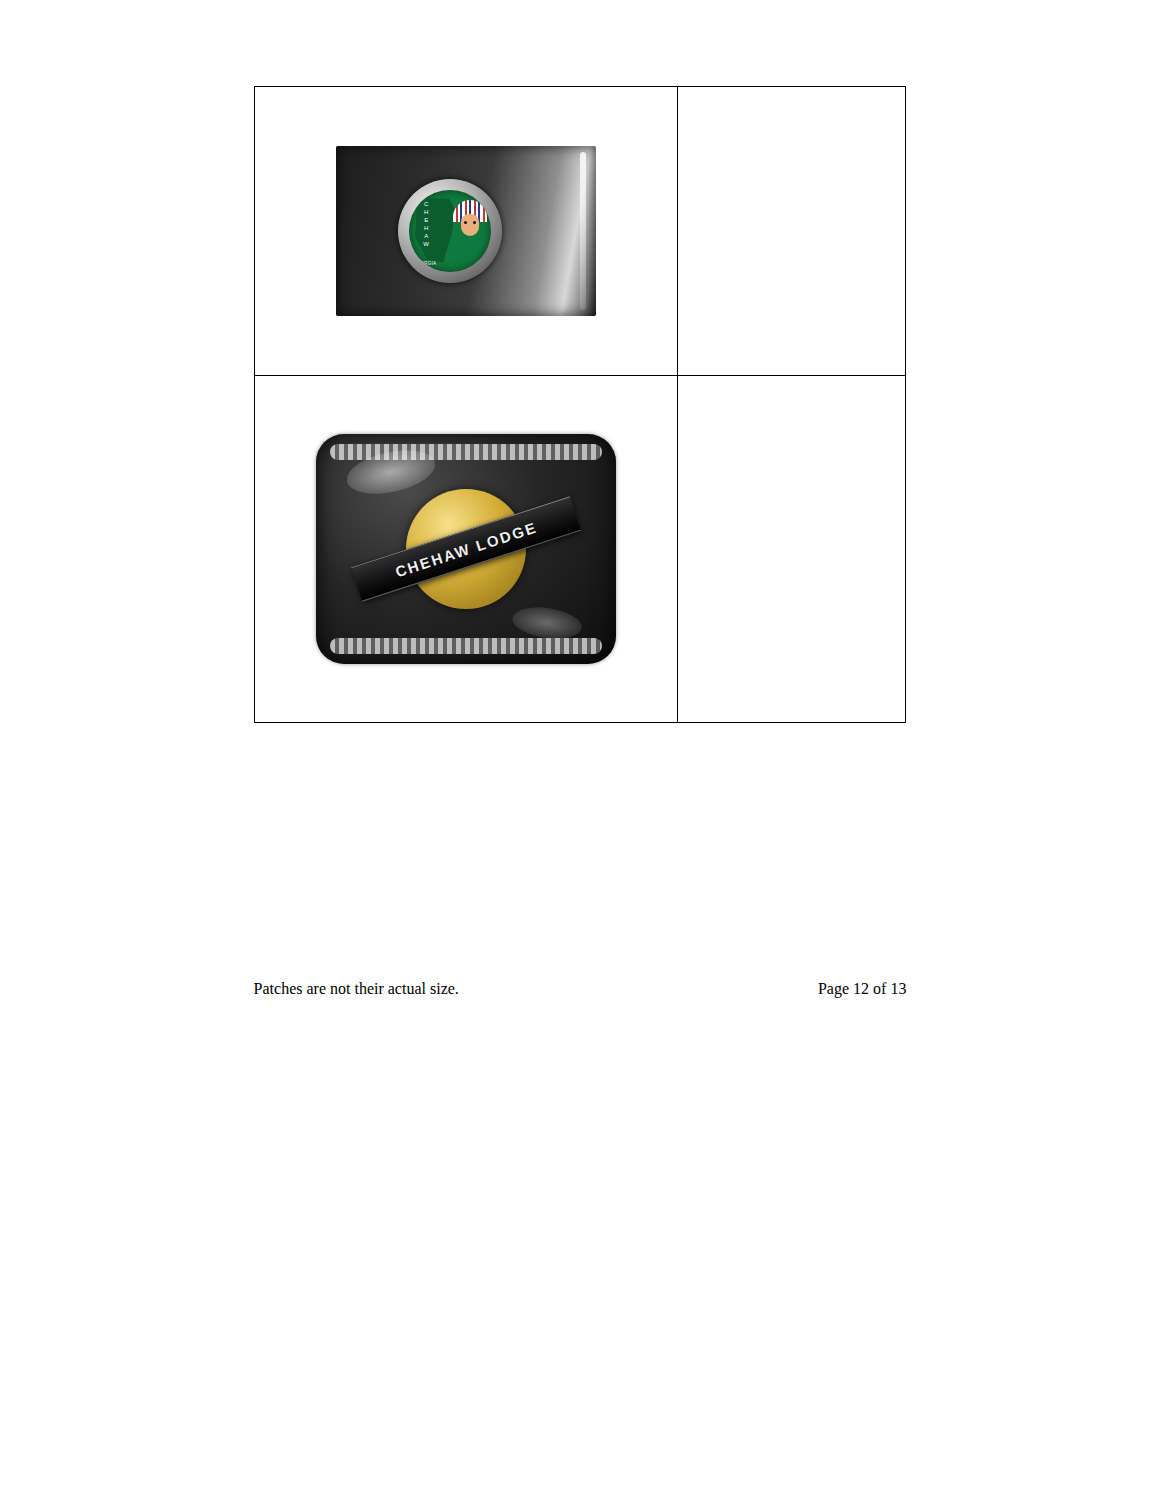| C H E H A W GEORGIA | |
| CHEHAW LODGE | |
Patches are not their actual size.
Page 12 of 13